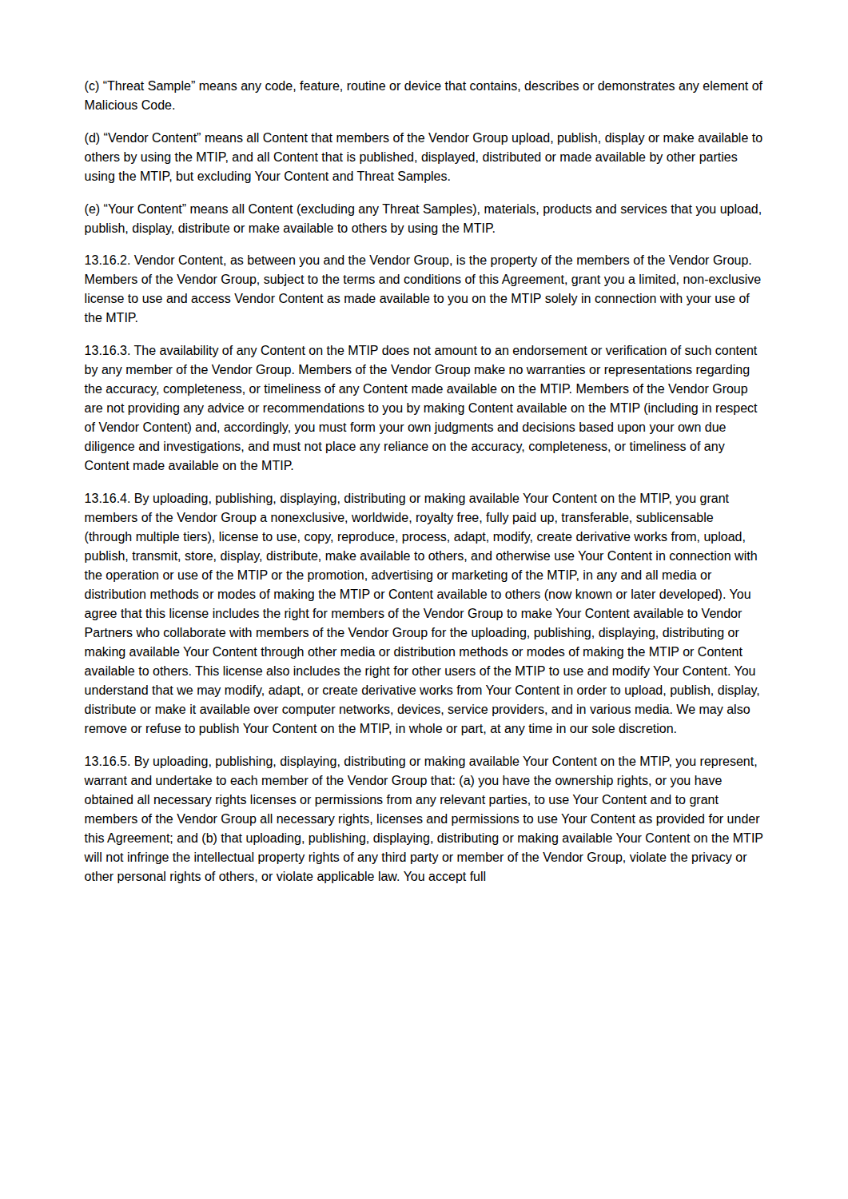(c) “Threat Sample” means any code, feature, routine or device that contains, describes or demonstrates any element of Malicious Code.
(d) “Vendor Content” means all Content that members of the Vendor Group upload, publish, display or make available to others by using the MTIP, and all Content that is published, displayed, distributed or made available by other parties using the MTIP, but excluding Your Content and Threat Samples.
(e) “Your Content” means all Content (excluding any Threat Samples), materials, products and services that you upload, publish, display, distribute or make available to others by using the MTIP.
13.16.2. Vendor Content, as between you and the Vendor Group, is the property of the members of the Vendor Group. Members of the Vendor Group, subject to the terms and conditions of this Agreement, grant you a limited, non-exclusive license to use and access Vendor Content as made available to you on the MTIP solely in connection with your use of the MTIP.
13.16.3. The availability of any Content on the MTIP does not amount to an endorsement or verification of such content by any member of the Vendor Group. Members of the Vendor Group make no warranties or representations regarding the accuracy, completeness, or timeliness of any Content made available on the MTIP. Members of the Vendor Group are not providing any advice or recommendations to you by making Content available on the MTIP (including in respect of Vendor Content) and, accordingly, you must form your own judgments and decisions based upon your own due diligence and investigations, and must not place any reliance on the accuracy, completeness, or timeliness of any Content made available on the MTIP.
13.16.4. By uploading, publishing, displaying, distributing or making available Your Content on the MTIP, you grant members of the Vendor Group a nonexclusive, worldwide, royalty free, fully paid up, transferable, sublicensable (through multiple tiers), license to use, copy, reproduce, process, adapt, modify, create derivative works from, upload, publish, transmit, store, display, distribute, make available to others, and otherwise use Your Content in connection with the operation or use of the MTIP or the promotion, advertising or marketing of the MTIP, in any and all media or distribution methods or modes of making the MTIP or Content available to others (now known or later developed). You agree that this license includes the right for members of the Vendor Group to make Your Content available to Vendor Partners who collaborate with members of the Vendor Group for the uploading, publishing, displaying, distributing or making available Your Content through other media or distribution methods or modes of making the MTIP or Content available to others. This license also includes the right for other users of the MTIP to use and modify Your Content. You understand that we may modify, adapt, or create derivative works from Your Content in order to upload, publish, display, distribute or make it available over computer networks, devices, service providers, and in various media. We may also remove or refuse to publish Your Content on the MTIP, in whole or part, at any time in our sole discretion.
13.16.5. By uploading, publishing, displaying, distributing or making available Your Content on the MTIP, you represent, warrant and undertake to each member of the Vendor Group that: (a) you have the ownership rights, or you have obtained all necessary rights licenses or permissions from any relevant parties, to use Your Content and to grant members of the Vendor Group all necessary rights, licenses and permissions to use Your Content as provided for under this Agreement; and (b) that uploading, publishing, displaying, distributing or making available Your Content on the MTIP will not infringe the intellectual property rights of any third party or member of the Vendor Group, violate the privacy or other personal rights of others, or violate applicable law. You accept full